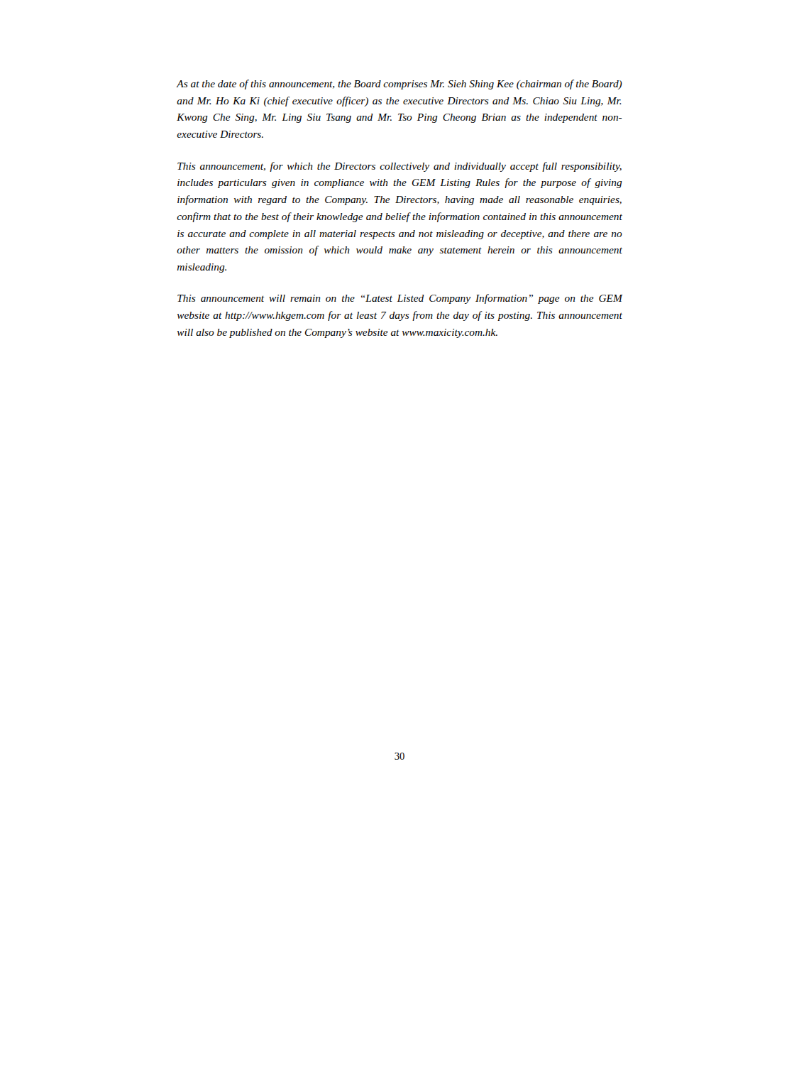As at the date of this announcement, the Board comprises Mr. Sieh Shing Kee (chairman of the Board) and Mr. Ho Ka Ki (chief executive officer) as the executive Directors and Ms. Chiao Siu Ling, Mr. Kwong Che Sing, Mr. Ling Siu Tsang and Mr. Tso Ping Cheong Brian as the independent non-executive Directors.
This announcement, for which the Directors collectively and individually accept full responsibility, includes particulars given in compliance with the GEM Listing Rules for the purpose of giving information with regard to the Company. The Directors, having made all reasonable enquiries, confirm that to the best of their knowledge and belief the information contained in this announcement is accurate and complete in all material respects and not misleading or deceptive, and there are no other matters the omission of which would make any statement herein or this announcement misleading.
This announcement will remain on the “Latest Listed Company Information” page on the GEM website at http://www.hkgem.com for at least 7 days from the day of its posting. This announcement will also be published on the Company’s website at www.maxicity.com.hk.
30